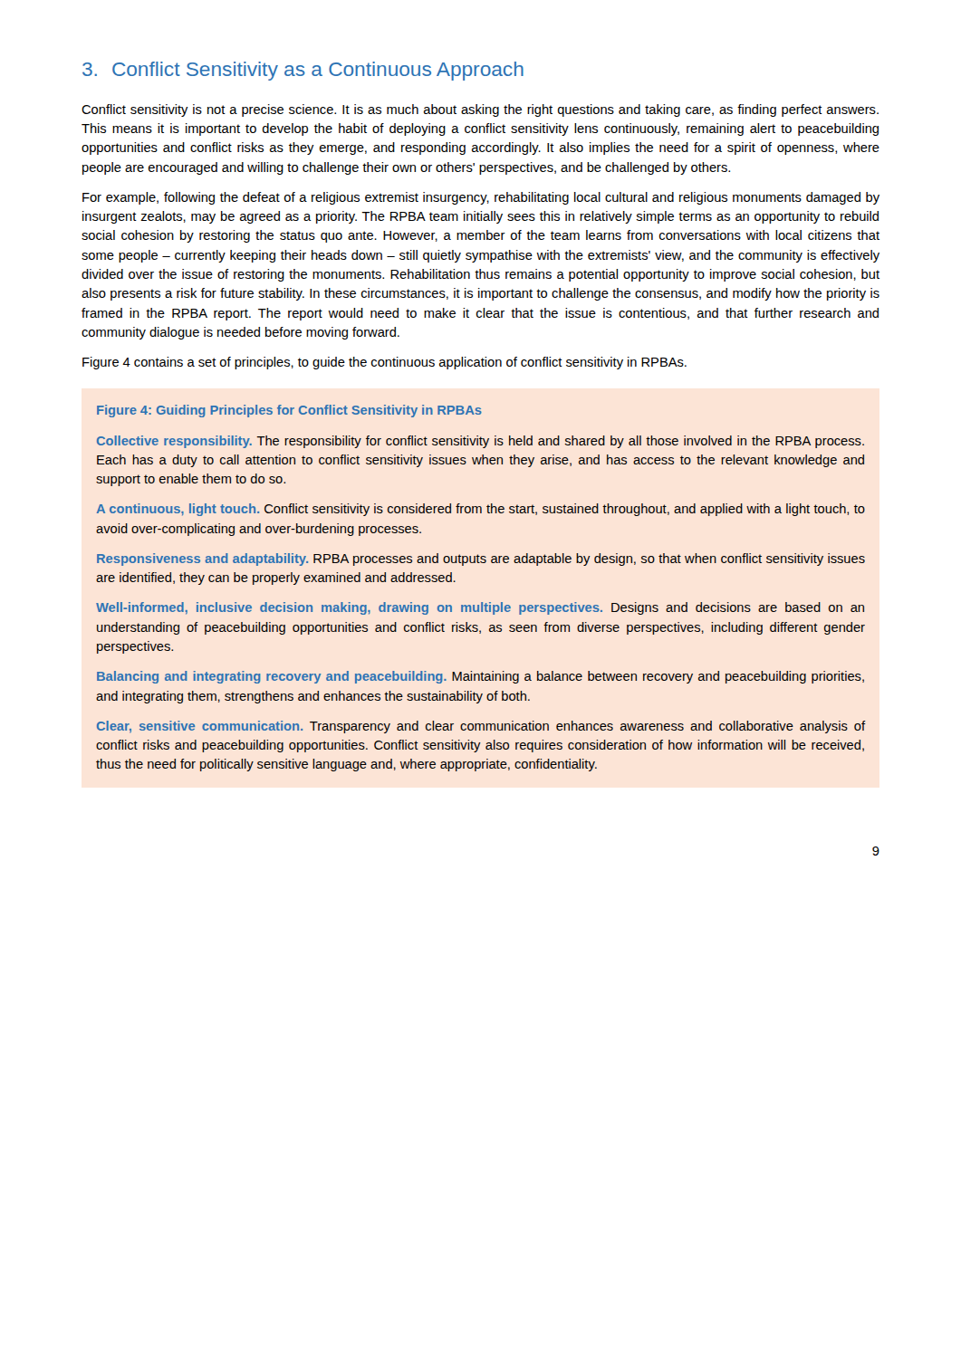3. Conflict Sensitivity as a Continuous Approach
Conflict sensitivity is not a precise science. It is as much about asking the right questions and taking care, as finding perfect answers. This means it is important to develop the habit of deploying a conflict sensitivity lens continuously, remaining alert to peacebuilding opportunities and conflict risks as they emerge, and responding accordingly. It also implies the need for a spirit of openness, where people are encouraged and willing to challenge their own or others' perspectives, and be challenged by others.
For example, following the defeat of a religious extremist insurgency, rehabilitating local cultural and religious monuments damaged by insurgent zealots, may be agreed as a priority. The RPBA team initially sees this in relatively simple terms as an opportunity to rebuild social cohesion by restoring the status quo ante. However, a member of the team learns from conversations with local citizens that some people – currently keeping their heads down – still quietly sympathise with the extremists' view, and the community is effectively divided over the issue of restoring the monuments. Rehabilitation thus remains a potential opportunity to improve social cohesion, but also presents a risk for future stability. In these circumstances, it is important to challenge the consensus, and modify how the priority is framed in the RPBA report. The report would need to make it clear that the issue is contentious, and that further research and community dialogue is needed before moving forward.
Figure 4 contains a set of principles, to guide the continuous application of conflict sensitivity in RPBAs.
Figure 4: Guiding Principles for Conflict Sensitivity in RPBAs
Collective responsibility. The responsibility for conflict sensitivity is held and shared by all those involved in the RPBA process. Each has a duty to call attention to conflict sensitivity issues when they arise, and has access to the relevant knowledge and support to enable them to do so.
A continuous, light touch. Conflict sensitivity is considered from the start, sustained throughout, and applied with a light touch, to avoid over-complicating and over-burdening processes.
Responsiveness and adaptability. RPBA processes and outputs are adaptable by design, so that when conflict sensitivity issues are identified, they can be properly examined and addressed.
Well-informed, inclusive decision making, drawing on multiple perspectives. Designs and decisions are based on an understanding of peacebuilding opportunities and conflict risks, as seen from diverse perspectives, including different gender perspectives.
Balancing and integrating recovery and peacebuilding. Maintaining a balance between recovery and peacebuilding priorities, and integrating them, strengthens and enhances the sustainability of both.
Clear, sensitive communication. Transparency and clear communication enhances awareness and collaborative analysis of conflict risks and peacebuilding opportunities. Conflict sensitivity also requires consideration of how information will be received, thus the need for politically sensitive language and, where appropriate, confidentiality.
9